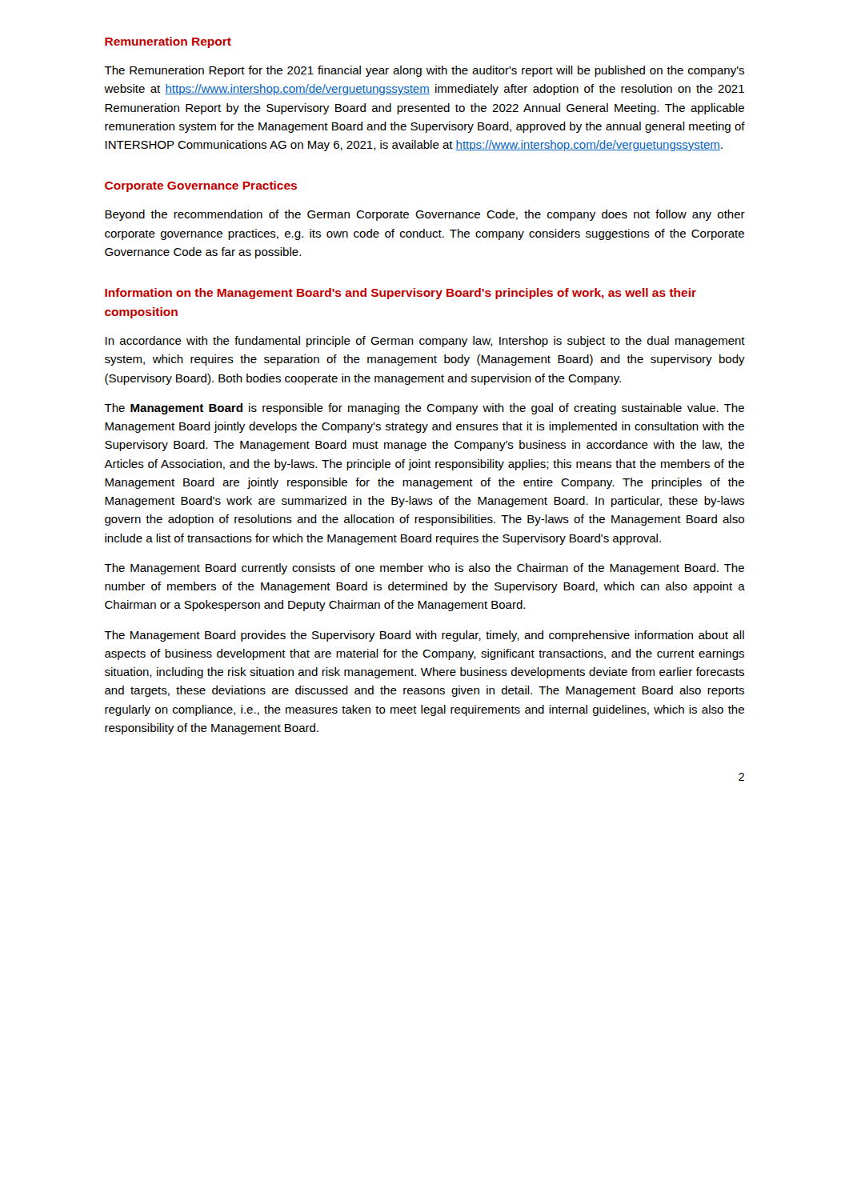Remuneration Report
The Remuneration Report for the 2021 financial year along with the auditor's report will be published on the company's website at https://www.intershop.com/de/verguetungssystem immediately after adoption of the resolution on the 2021 Remuneration Report by the Supervisory Board and presented to the 2022 Annual General Meeting. The applicable remuneration system for the Management Board and the Supervisory Board, approved by the annual general meeting of INTERSHOP Communications AG on May 6, 2021, is available at https://www.intershop.com/de/verguetungssystem.
Corporate Governance Practices
Beyond the recommendation of the German Corporate Governance Code, the company does not follow any other corporate governance practices, e.g. its own code of conduct. The company considers suggestions of the Corporate Governance Code as far as possible.
Information on the Management Board's and Supervisory Board's principles of work, as well as their composition
In accordance with the fundamental principle of German company law, Intershop is subject to the dual management system, which requires the separation of the management body (Management Board) and the supervisory body (Supervisory Board). Both bodies cooperate in the management and supervision of the Company.
The Management Board is responsible for managing the Company with the goal of creating sustainable value. The Management Board jointly develops the Company's strategy and ensures that it is implemented in consultation with the Supervisory Board. The Management Board must manage the Company's business in accordance with the law, the Articles of Association, and the by-laws. The principle of joint responsibility applies; this means that the members of the Management Board are jointly responsible for the management of the entire Company. The principles of the Management Board's work are summarized in the By-laws of the Management Board. In particular, these by-laws govern the adoption of resolutions and the allocation of responsibilities. The By-laws of the Management Board also include a list of transactions for which the Management Board requires the Supervisory Board's approval.
The Management Board currently consists of one member who is also the Chairman of the Management Board. The number of members of the Management Board is determined by the Supervisory Board, which can also appoint a Chairman or a Spokesperson and Deputy Chairman of the Management Board.
The Management Board provides the Supervisory Board with regular, timely, and comprehensive information about all aspects of business development that are material for the Company, significant transactions, and the current earnings situation, including the risk situation and risk management. Where business developments deviate from earlier forecasts and targets, these deviations are discussed and the reasons given in detail. The Management Board also reports regularly on compliance, i.e., the measures taken to meet legal requirements and internal guidelines, which is also the responsibility of the Management Board.
2